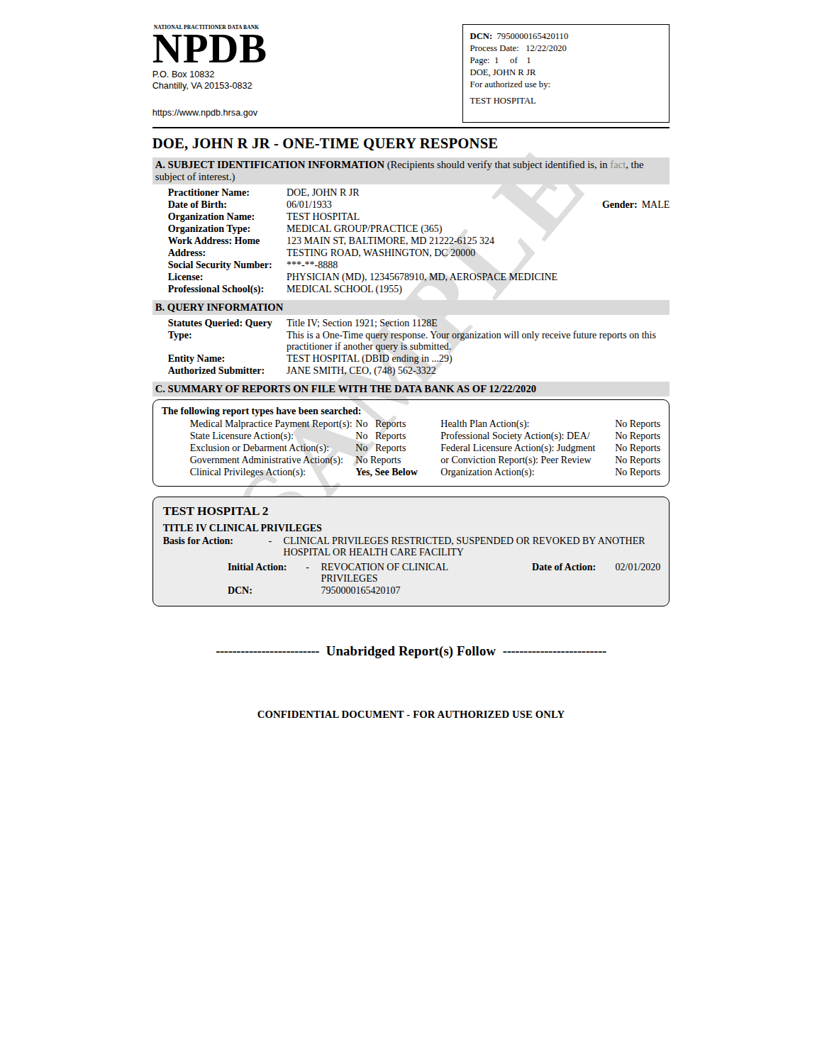SAMPLE
NATIONAL PRACTITIONER DATA BANK
NPDB
P.O. Box 10832
Chantilly, VA 20153-0832
https://www.npdb.hrsa.gov
DCN: 7950000165420110
Process Date: 12/22/2020
Page: 1 of 1
DOE, JOHN R JR
For authorized use by:
TEST HOSPITAL
DOE, JOHN R JR - ONE-TIME QUERY RESPONSE
A. SUBJECT IDENTIFICATION INFORMATION (Recipients should verify that subject identified is, in fact, the subject of interest.)
| Practitioner Name: | DOE, JOHN R JR |
| Date of Birth: | 06/01/1933 Gender: MALE |
| Organization Name: | TEST HOSPITAL |
| Organization Type: | MEDICAL GROUP/PRACTICE (365) |
| Work Address: Home | 123 MAIN ST, BALTIMORE, MD 21222-6125 324 |
| Address: | TESTING ROAD, WASHINGTON, DC 20000 |
| Social Security Number: | ***-**-8888 |
| License: | PHYSICIAN (MD), 12345678910, MD, AEROSPACE MEDICINE |
| Professional School(s): | MEDICAL SCHOOL (1955) |
B. QUERY INFORMATION
| Statutes Queried: Query | Title IV; Section 1921; Section 1128E |
| Type: | This is a One-Time query response. Your organization will only receive future reports on this practitioner if another query is submitted. |
| Entity Name: | TEST HOSPITAL (DBID ending in ...29) |
| Authorized Submitter: | JANE SMITH, CEO, (748) 562-3322 |
C. SUMMARY OF REPORTS ON FILE WITH THE DATA BANK AS OF 12/22/2020
The following report types have been searched:
| Medical Malpractice Payment Report(s): | No Reports | Health Plan Action(s): | No Reports |
| State Licensure Action(s): | No Reports | Professional Society Action(s): DEA/ | No Reports |
| Exclusion or Debarment Action(s): | No Reports | Federal Licensure Action(s): Judgment | No Reports |
| Government Administrative Action(s): | No Reports | or Conviction Report(s): Peer Review | No Reports |
| Clinical Privileges Action(s): | Yes, See Below | Organization Action(s): | No Reports |
TEST HOSPITAL 2
TITLE IV CLINICAL PRIVILEGES
| Basis for Action: | - | CLINICAL PRIVILEGES RESTRICTED, SUSPENDED OR REVOKED BY ANOTHER HOSPITAL OR HEALTH CARE FACILITY |
| Initial Action: | - | REVOCATION OF CLINICAL PRIVILEGES | Date of Action: | 02/01/2020 |
| DCN: | | 7950000165420107 | | |
------------------------- Unabridged Report(s) Follow -------------------------
CONFIDENTIAL DOCUMENT - FOR AUTHORIZED USE ONLY